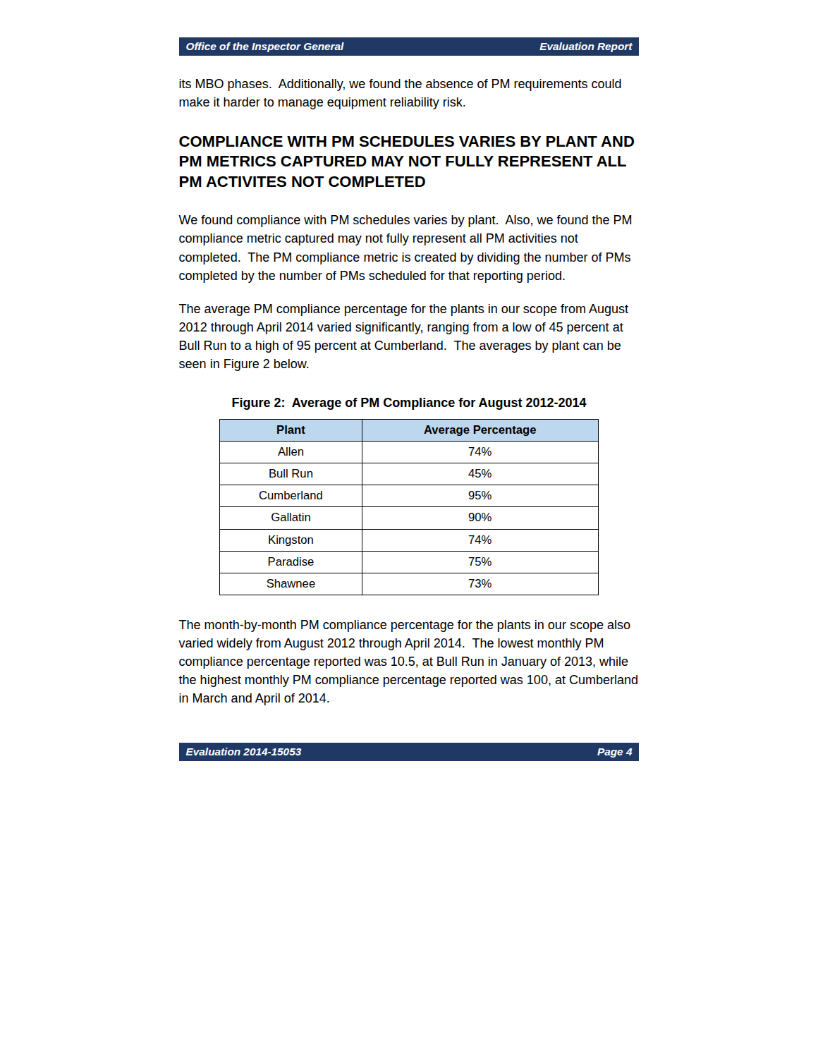Office of the Inspector General Evaluation Report
its MBO phases. Additionally, we found the absence of PM requirements could make it harder to manage equipment reliability risk.
COMPLIANCE WITH PM SCHEDULES VARIES BY PLANT AND PM METRICS CAPTURED MAY NOT FULLY REPRESENT ALL PM ACTIVITES NOT COMPLETED
We found compliance with PM schedules varies by plant. Also, we found the PM compliance metric captured may not fully represent all PM activities not completed. The PM compliance metric is created by dividing the number of PMs completed by the number of PMs scheduled for that reporting period.
The average PM compliance percentage for the plants in our scope from August 2012 through April 2014 varied significantly, ranging from a low of 45 percent at Bull Run to a high of 95 percent at Cumberland. The averages by plant can be seen in Figure 2 below.
Figure 2: Average of PM Compliance for August 2012-2014
| Plant | Average Percentage |
| --- | --- |
| Allen | 74% |
| Bull Run | 45% |
| Cumberland | 95% |
| Gallatin | 90% |
| Kingston | 74% |
| Paradise | 75% |
| Shawnee | 73% |
The month-by-month PM compliance percentage for the plants in our scope also varied widely from August 2012 through April 2014. The lowest monthly PM compliance percentage reported was 10.5, at Bull Run in January of 2013, while the highest monthly PM compliance percentage reported was 100, at Cumberland in March and April of 2014.
Evaluation 2014-15053 Page 4